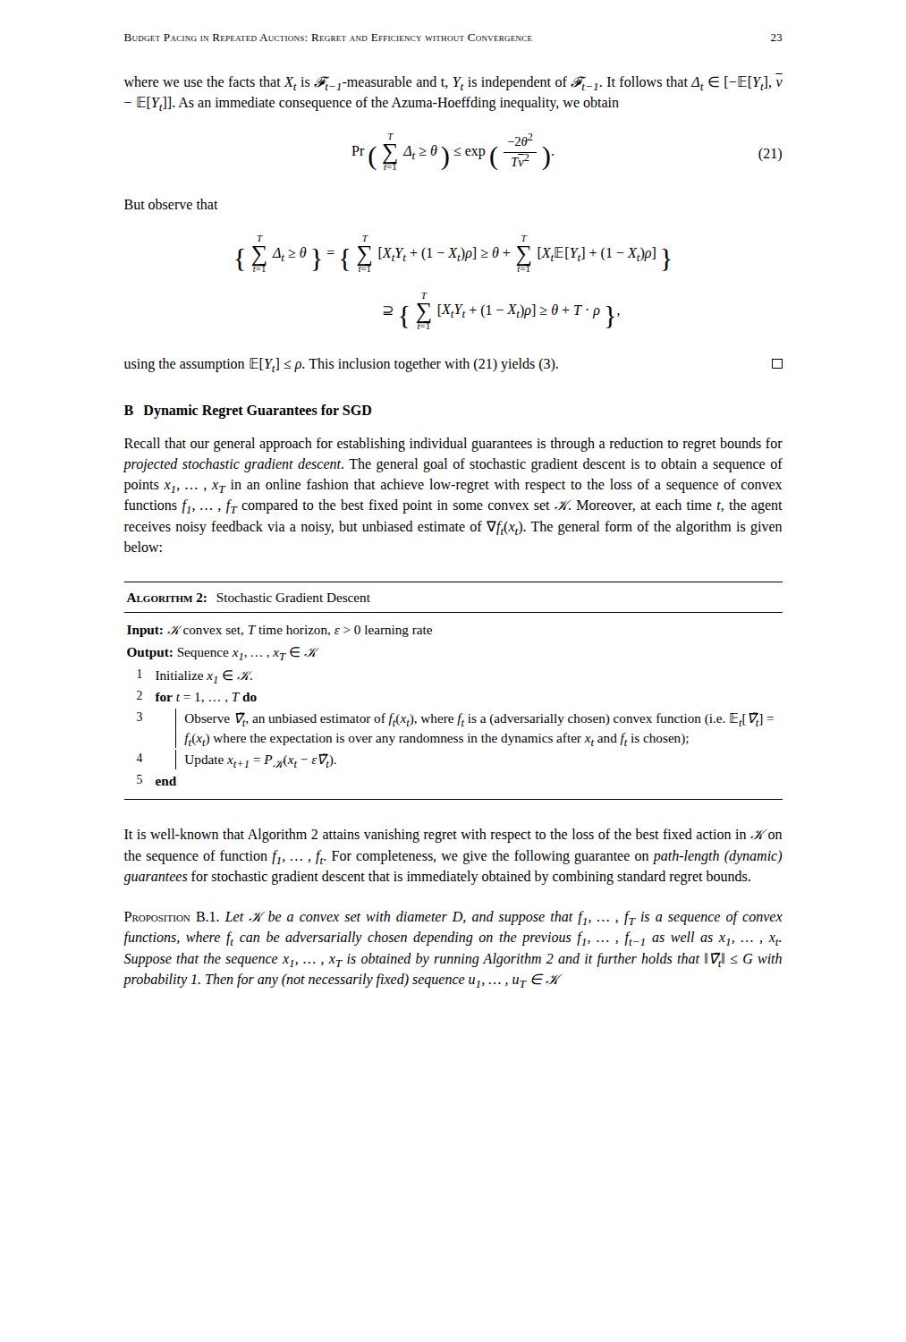Budget Pacing in Repeated Auctions: Regret and Efficiency without Convergence 23
where we use the facts that Xt is 𝓕t−1-measurable and t, Yt is independent of 𝓕t−1. It follows that Δt ∈ [−𝔼[Yt], v − 𝔼[Yt]]. As an immediate consequence of the Azuma-Hoeffding inequality, we obtain
Pr ( T∑t=1 Δt ≥ θ ) ≤ exp ( −2θ2 Tv2 ). (21)
But observe that
{ T∑t=1 Δt ≥ θ } = { T∑t=1 [XtYt + (1 − Xt)ρ] ≥ θ + T∑t=1 [Xt 𝔼[Yt] + (1 − Xt)ρ] }
⊇ { T∑t=1 [XtYt + (1 − Xt)ρ] ≥ θ + T · ρ },
using the assumption 𝔼[Yt] ≤ ρ. This inclusion together with (21) yields (3).
BDynamic Regret Guarantees for SGD
Recall that our general approach for establishing individual guarantees is through a reduction to regret bounds for projected stochastic gradient descent. The general goal of stochastic gradient descent is to obtain a sequence of points x1, … , xT in an online fashion that achieve low-regret with respect to the loss of a sequence of convex functions f1, … , fT compared to the best fixed point in some convex set 𝒦. Moreover, at each time t, the agent receives noisy feedback via a noisy, but unbiased estimate of ∇ft(xt). The general form of the algorithm is given below:
Algorithm 2: Stochastic Gradient Descent
Input: 𝒦 convex set, T time horizon, ε > 0 learning rate
Output: Sequence x1, … , xT ∈ 𝒦
Initialize x1 ∈ 𝒦.
for t = 1, … , T do
Observe ∇̃t, an unbiased estimator of ft(xt), where ft is a (adversarially chosen) convex function (i.e. 𝔼t[∇̃t] = ft(xt) where the expectation is over any randomness in the dynamics after xt and ft is chosen);
Update xt+1 = P𝒦(xt − ε∇̃t).
end
It is well-known that Algorithm 2 attains vanishing regret with respect to the loss of the best fixed action in 𝒦 on the sequence of function f1, … , ft. For completeness, we give the following guarantee on path-length (dynamic) guarantees for stochastic gradient descent that is immediately obtained by combining standard regret bounds.
Proposition B.1. Let 𝒦 be a convex set with diameter D, and suppose that f1, … , fT is a sequence of convex functions, where ft can be adversarially chosen depending on the previous f1, … , ft−1 as well as x1, … , xt. Suppose that the sequence x1, … , xT is obtained by running Algorithm 2 and it further holds that ‖∇̃t‖ ≤ G with probability 1. Then for any (not necessarily fixed) sequence u1, … , uT ∈ 𝒦